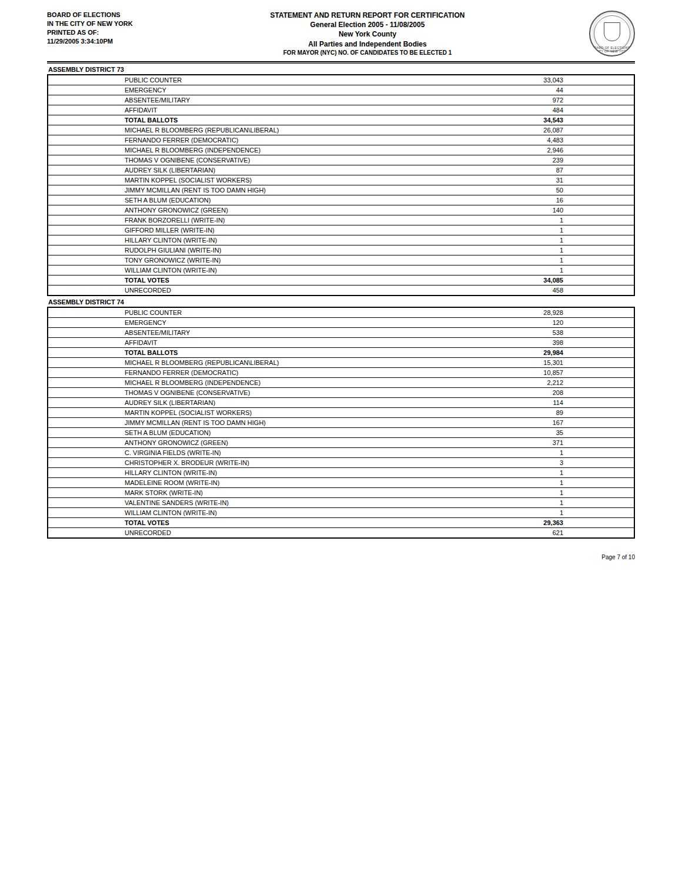BOARD OF ELECTIONS
IN THE CITY OF NEW YORK
PRINTED AS OF:
11/29/2005 3:34:10PM
STATEMENT AND RETURN REPORT FOR CERTIFICATION
General Election 2005 - 11/08/2005
New York County
All Parties and Independent Bodies
FOR MAYOR (NYC) NO. OF CANDIDATES TO BE ELECTED 1
BOARD OF ELECTIONS • CITY OF NEW YORK
ASSEMBLY DISTRICT 73
| PUBLIC COUNTER | 33,043 |
| EMERGENCY | 44 |
| ABSENTEE/MILITARY | 972 |
| AFFIDAVIT | 484 |
| TOTAL BALLOTS | 34,543 |
| MICHAEL R BLOOMBERG (REPUBLICAN\LIBERAL) | 26,087 |
| FERNANDO FERRER (DEMOCRATIC) | 4,483 |
| MICHAEL R BLOOMBERG (INDEPENDENCE) | 2,946 |
| THOMAS V OGNIBENE (CONSERVATIVE) | 239 |
| AUDREY SILK (LIBERTARIAN) | 87 |
| MARTIN KOPPEL (SOCIALIST WORKERS) | 31 |
| JIMMY MCMILLAN (RENT IS TOO DAMN HIGH) | 50 |
| SETH A BLUM (EDUCATION) | 16 |
| ANTHONY GRONOWICZ (GREEN) | 140 |
| FRANK BORZORELLI (WRITE-IN) | 1 |
| GIFFORD MILLER (WRITE-IN) | 1 |
| HILLARY CLINTON (WRITE-IN) | 1 |
| RUDOLPH GIULIANI (WRITE-IN) | 1 |
| TONY GRONOWICZ (WRITE-IN) | 1 |
| WILLIAM CLINTON (WRITE-IN) | 1 |
| TOTAL VOTES | 34,085 |
| UNRECORDED | 458 |
ASSEMBLY DISTRICT 74
| PUBLIC COUNTER | 28,928 |
| EMERGENCY | 120 |
| ABSENTEE/MILITARY | 538 |
| AFFIDAVIT | 398 |
| TOTAL BALLOTS | 29,984 |
| MICHAEL R BLOOMBERG (REPUBLICAN\LIBERAL) | 15,301 |
| FERNANDO FERRER (DEMOCRATIC) | 10,857 |
| MICHAEL R BLOOMBERG (INDEPENDENCE) | 2,212 |
| THOMAS V OGNIBENE (CONSERVATIVE) | 208 |
| AUDREY SILK (LIBERTARIAN) | 114 |
| MARTIN KOPPEL (SOCIALIST WORKERS) | 89 |
| JIMMY MCMILLAN (RENT IS TOO DAMN HIGH) | 167 |
| SETH A BLUM (EDUCATION) | 35 |
| ANTHONY GRONOWICZ (GREEN) | 371 |
| C. VIRGINIA FIELDS (WRITE-IN) | 1 |
| CHRISTOPHER X. BRODEUR (WRITE-IN) | 3 |
| HILLARY CLINTON (WRITE-IN) | 1 |
| MADELEINE ROOM (WRITE-IN) | 1 |
| MARK STORK (WRITE-IN) | 1 |
| VALENTINE SANDERS (WRITE-IN) | 1 |
| WILLIAM CLINTON (WRITE-IN) | 1 |
| TOTAL VOTES | 29,363 |
| UNRECORDED | 621 |
Page 7 of 10